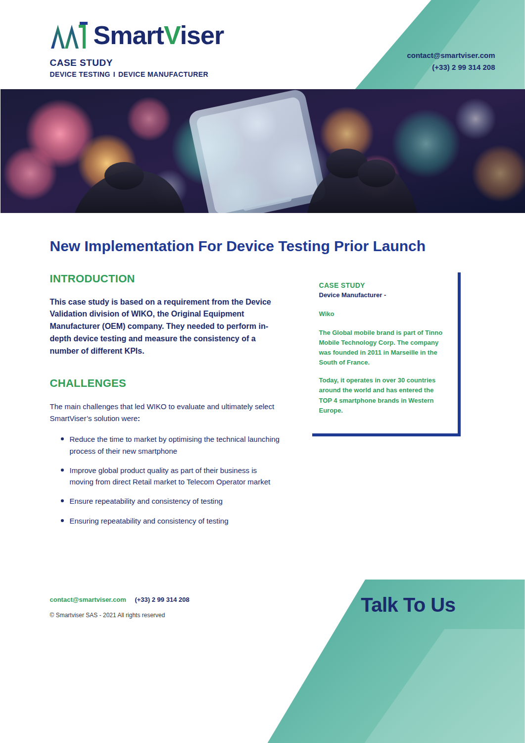Smart Viser
CASE STUDY
DEVICE TESTINGIDEVICE MANUFACTURER
contact@smartviser.com (+33) 2 99 314 208
New Implementation For Device Testing Prior Launch
INTRODUCTION
This case study is based on a requirement from the Device Validation division of WIKO, the Original Equipment Manufacturer (OEM) company. They needed to perform in-depth device testing and measure the consistency of a number of different KPIs.
CHALLENGES
The main challenges that led WIKO to evaluate and ultimately select SmartViser’s solution were:
Reduce the time to market by optimising the technical launching process of their new smartphone
Improve global product quality as part of their business is moving from direct Retail market to Telecom Operator market
Ensure repeatability and consistency of testing
Ensuring repeatability and consistency of testing
CASE STUDY
Device Manufacturer -
Wiko
The Global mobile brand is part of Tinno Mobile Technology Corp. The company was founded in 2011 in Marseille in the South of France.
Today, it operates in over 30 countries around the world and has entered the TOP 4 smartphone brands in Western Europe.
contact@smartviser.com (+33) 2 99 314 208
© Smartviser SAS - 2021 All rights reserved
Talk To Us